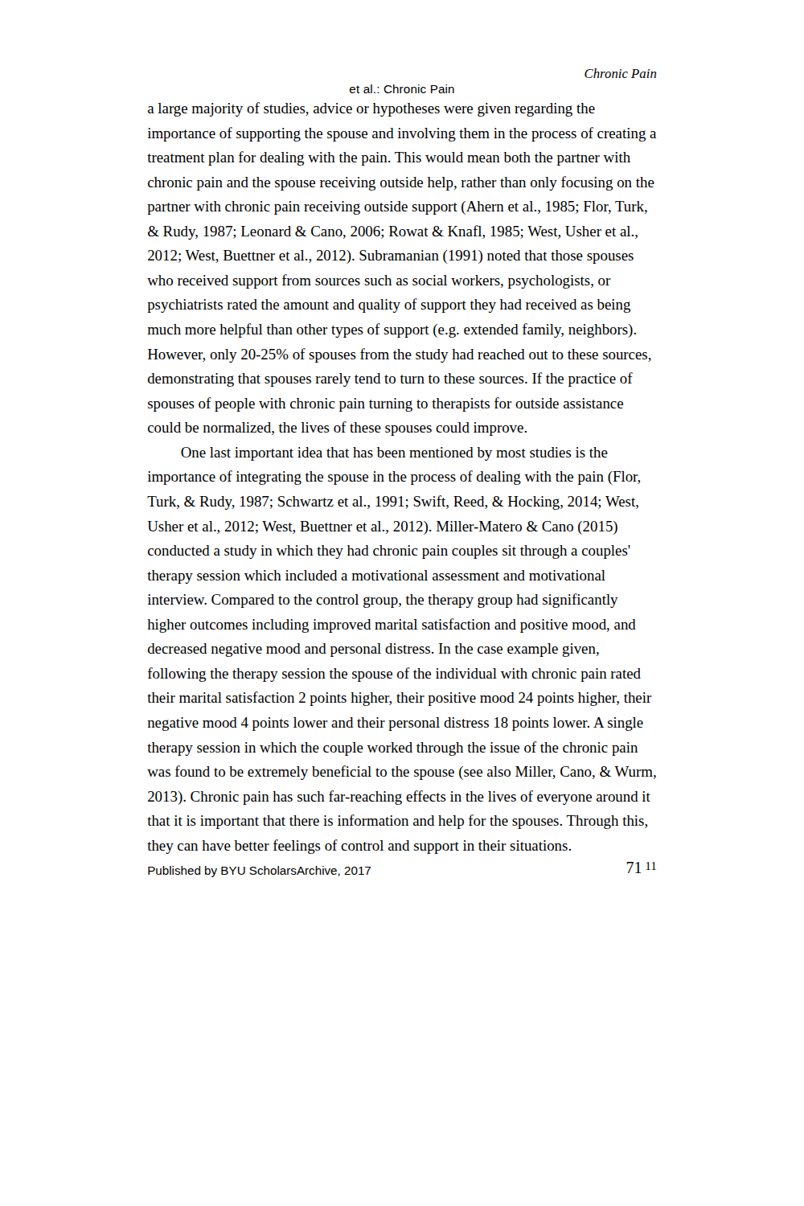Chronic Pain
et al.: Chronic Pain
a large majority of studies, advice or hypotheses were given regarding the importance of supporting the spouse and involving them in the process of creating a treatment plan for dealing with the pain. This would mean both the partner with chronic pain and the spouse receiving outside help, rather than only focusing on the partner with chronic pain receiving outside support (Ahern et al., 1985; Flor, Turk, & Rudy, 1987; Leonard & Cano, 2006; Rowat & Knafl, 1985; West, Usher et al., 2012; West, Buettner et al., 2012). Subramanian (1991) noted that those spouses who received support from sources such as social workers, psychologists, or psychiatrists rated the amount and quality of support they had received as being much more helpful than other types of support (e.g. extended family, neighbors). However, only 20-25% of spouses from the study had reached out to these sources, demonstrating that spouses rarely tend to turn to these sources. If the practice of spouses of people with chronic pain turning to therapists for outside assistance could be normalized, the lives of these spouses could improve.
One last important idea that has been mentioned by most studies is the importance of integrating the spouse in the process of dealing with the pain (Flor, Turk, & Rudy, 1987; Schwartz et al., 1991; Swift, Reed, & Hocking, 2014; West, Usher et al., 2012; West, Buettner et al., 2012). Miller-Matero & Cano (2015) conducted a study in which they had chronic pain couples sit through a couples' therapy session which included a motivational assessment and motivational interview. Compared to the control group, the therapy group had significantly higher outcomes including improved marital satisfaction and positive mood, and decreased negative mood and personal distress. In the case example given, following the therapy session the spouse of the individual with chronic pain rated their marital satisfaction 2 points higher, their positive mood 24 points higher, their negative mood 4 points lower and their personal distress 18 points lower. A single therapy session in which the couple worked through the issue of the chronic pain was found to be extremely beneficial to the spouse (see also Miller, Cano, & Wurm, 2013). Chronic pain has such far-reaching effects in the lives of everyone around it that it is important that there is information and help for the spouses. Through this, they can have better feelings of control and support in their situations.
Published by BYU ScholarsArchive, 2017
71 11